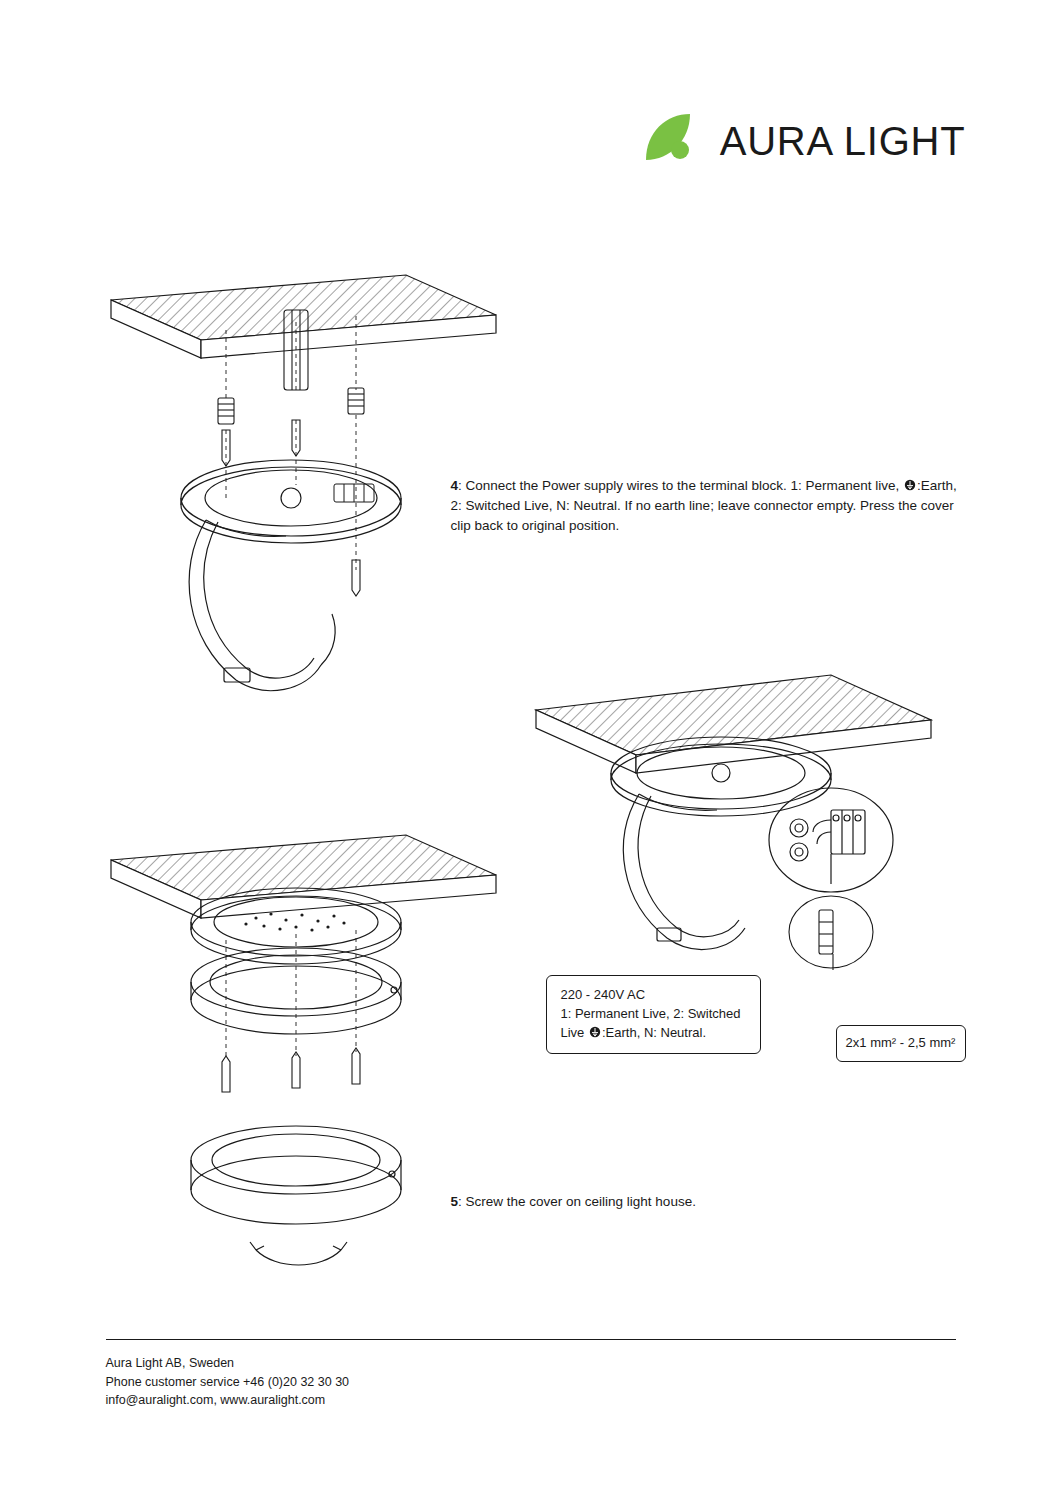AURA LIGHT
4: Connect the Power supply wires to the terminal block. 1: Permanent live, :Earth, 2: Switched Live, N: Neutral. If no earth line; leave connector empty. Press the cover clip back to original position.
220 - 240V AC
1: Permanent Live, 2: Switched Live :Earth, N: Neutral.
2x1 mm² - 2,5 mm²
5: Screw the cover on ceiling light house.
Aura Light AB, Sweden
Phone customer service +46 (0)20 32 30 30
info@auralight.com, www.auralight.com